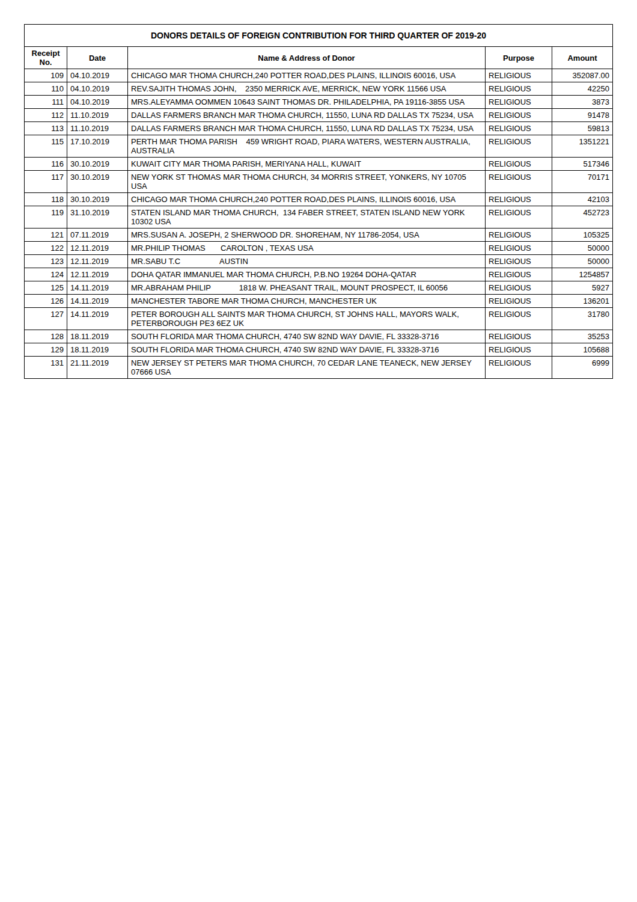DONORS DETAILS OF FOREIGN CONTRIBUTION FOR THIRD QUARTER OF 2019-20
| Receipt No. | Date | Name & Address of Donor | Purpose | Amount |
| --- | --- | --- | --- | --- |
| 109 | 04.10.2019 | CHICAGO MAR THOMA CHURCH,240 POTTER ROAD,DES PLAINS, ILLINOIS 60016, USA | RELIGIOUS | 352087.00 |
| 110 | 04.10.2019 | REV.SAJITH THOMAS JOHN, 2350 MERRICK AVE, MERRICK, NEW YORK 11566 USA | RELIGIOUS | 42250 |
| 111 | 04.10.2019 | MRS.ALEYAMMA OOMMEN 10643 SAINT THOMAS DR. PHILADELPHIA, PA 19116-3855 USA | RELIGIOUS | 3873 |
| 112 | 11.10.2019 | DALLAS FARMERS BRANCH MAR THOMA CHURCH, 11550, LUNA RD DALLAS TX 75234, USA | RELIGIOUS | 91478 |
| 113 | 11.10.2019 | DALLAS FARMERS BRANCH MAR THOMA CHURCH, 11550, LUNA RD DALLAS TX 75234, USA | RELIGIOUS | 59813 |
| 115 | 17.10.2019 | PERTH MAR THOMA PARISH 459 WRIGHT ROAD, PIARA WATERS, WESTERN AUSTRALIA, AUSTRALIA | RELIGIOUS | 1351221 |
| 116 | 30.10.2019 | KUWAIT CITY MAR THOMA PARISH, MERIYANA HALL, KUWAIT | RELIGIOUS | 517346 |
| 117 | 30.10.2019 | NEW YORK ST THOMAS MAR THOMA CHURCH, 34 MORRIS STREET, YONKERS, NY 10705 USA | RELIGIOUS | 70171 |
| 118 | 30.10.2019 | CHICAGO MAR THOMA CHURCH,240 POTTER ROAD,DES PLAINS, ILLINOIS 60016, USA | RELIGIOUS | 42103 |
| 119 | 31.10.2019 | STATEN ISLAND MAR THOMA CHURCH, 134 FABER STREET, STATEN ISLAND NEW YORK 10302 USA | RELIGIOUS | 452723 |
| 121 | 07.11.2019 | MRS.SUSAN A. JOSEPH, 2 SHERWOOD DR. SHOREHAM, NY 11786-2054, USA | RELIGIOUS | 105325 |
| 122 | 12.11.2019 | MR.PHILIP THOMAS CAROLTON , TEXAS USA | RELIGIOUS | 50000 |
| 123 | 12.11.2019 | MR.SABU T.C AUSTIN | RELIGIOUS | 50000 |
| 124 | 12.11.2019 | DOHA QATAR IMMANUEL MAR THOMA CHURCH, P.B.NO 19264 DOHA-QATAR | RELIGIOUS | 1254857 |
| 125 | 14.11.2019 | MR.ABRAHAM PHILIP 1818 W. PHEASANT TRAIL, MOUNT PROSPECT, IL 60056 | RELIGIOUS | 5927 |
| 126 | 14.11.2019 | MANCHESTER TABORE MAR THOMA CHURCH, MANCHESTER UK | RELIGIOUS | 136201 |
| 127 | 14.11.2019 | PETER BOROUGH ALL SAINTS MAR THOMA CHURCH, ST JOHNS HALL, MAYORS WALK, PETERBOROUGH PE3 6EZ UK | RELIGIOUS | 31780 |
| 128 | 18.11.2019 | SOUTH FLORIDA MAR THOMA CHURCH, 4740 SW 82ND WAY DAVIE, FL 33328-3716 | RELIGIOUS | 35253 |
| 129 | 18.11.2019 | SOUTH FLORIDA MAR THOMA CHURCH, 4740 SW 82ND WAY DAVIE, FL 33328-3716 | RELIGIOUS | 105688 |
| 131 | 21.11.2019 | NEW JERSEY ST PETERS MAR THOMA CHURCH, 70 CEDAR LANE TEANECK, NEW JERSEY 07666 USA | RELIGIOUS | 6999 |